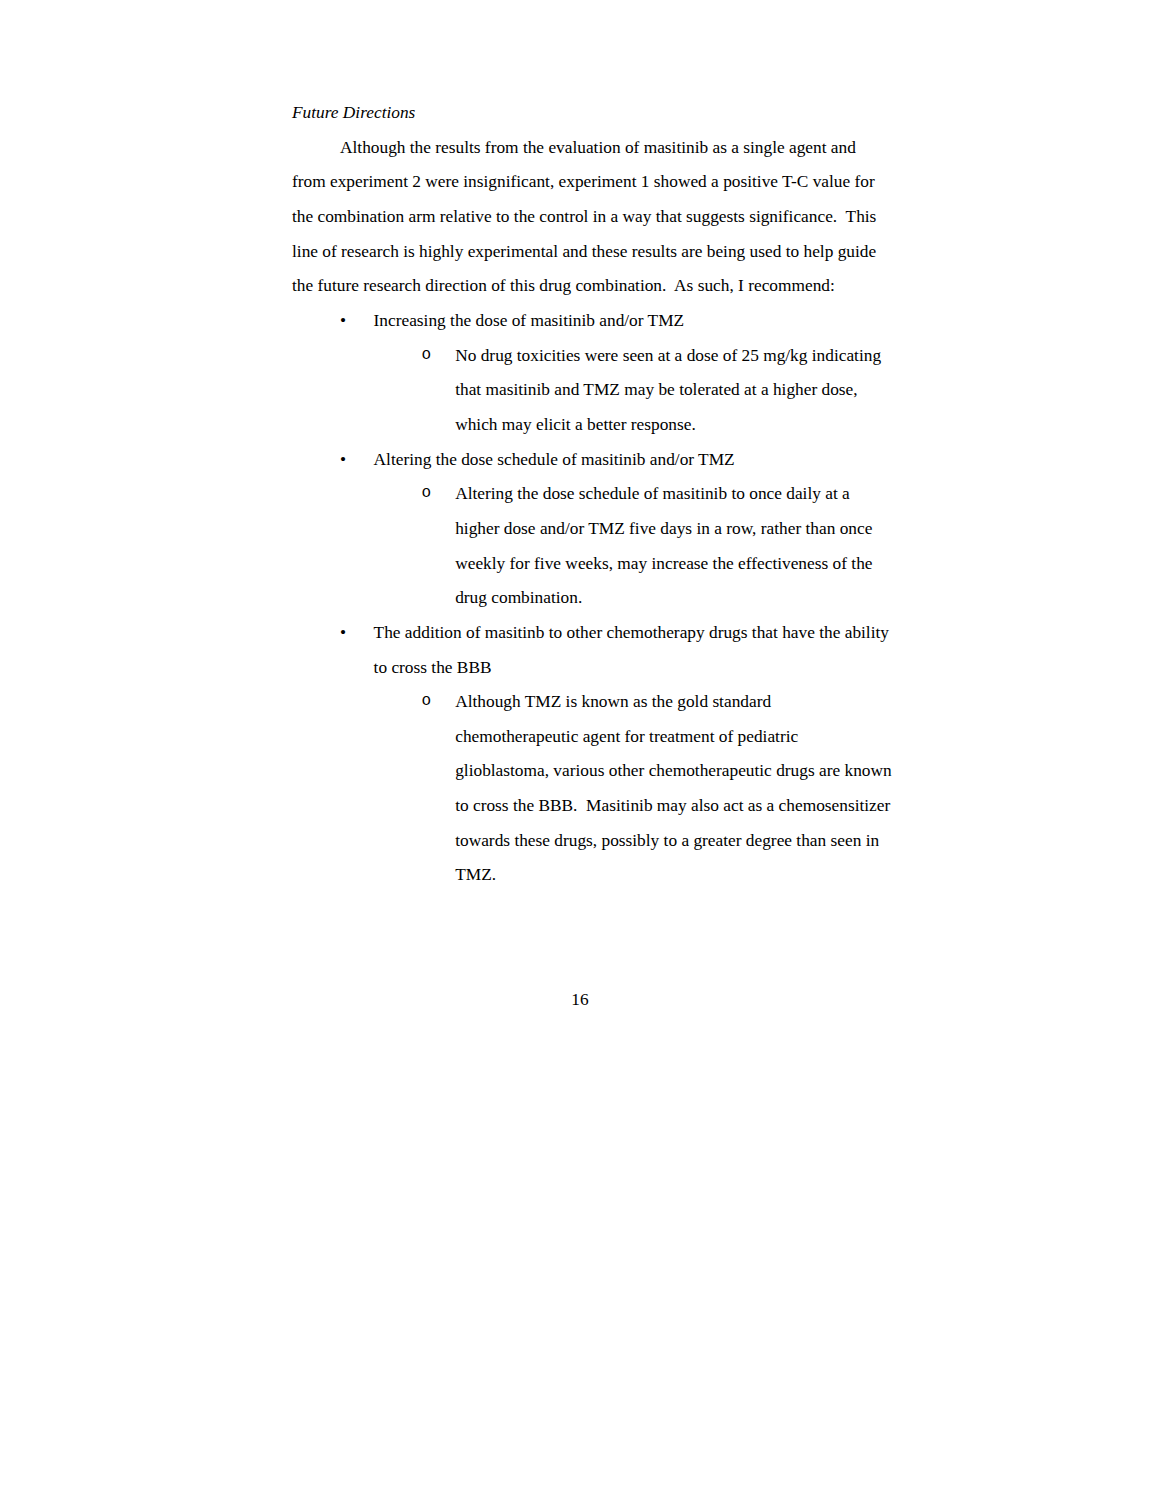Future Directions
Although the results from the evaluation of masitinib as a single agent and from experiment 2 were insignificant, experiment 1 showed a positive T-C value for the combination arm relative to the control in a way that suggests significance. This line of research is highly experimental and these results are being used to help guide the future research direction of this drug combination. As such, I recommend:
• Increasing the dose of masitinib and/or TMZ
o No drug toxicities were seen at a dose of 25 mg/kg indicating that masitinib and TMZ may be tolerated at a higher dose, which may elicit a better response.
• Altering the dose schedule of masitinib and/or TMZ
o Altering the dose schedule of masitinib to once daily at a higher dose and/or TMZ five days in a row, rather than once weekly for five weeks, may increase the effectiveness of the drug combination.
• The addition of masitinb to other chemotherapy drugs that have the ability to cross the BBB
o Although TMZ is known as the gold standard chemotherapeutic agent for treatment of pediatric glioblastoma, various other chemotherapeutic drugs are known to cross the BBB. Masitinib may also act as a chemosensitizer towards these drugs, possibly to a greater degree than seen in TMZ.
16